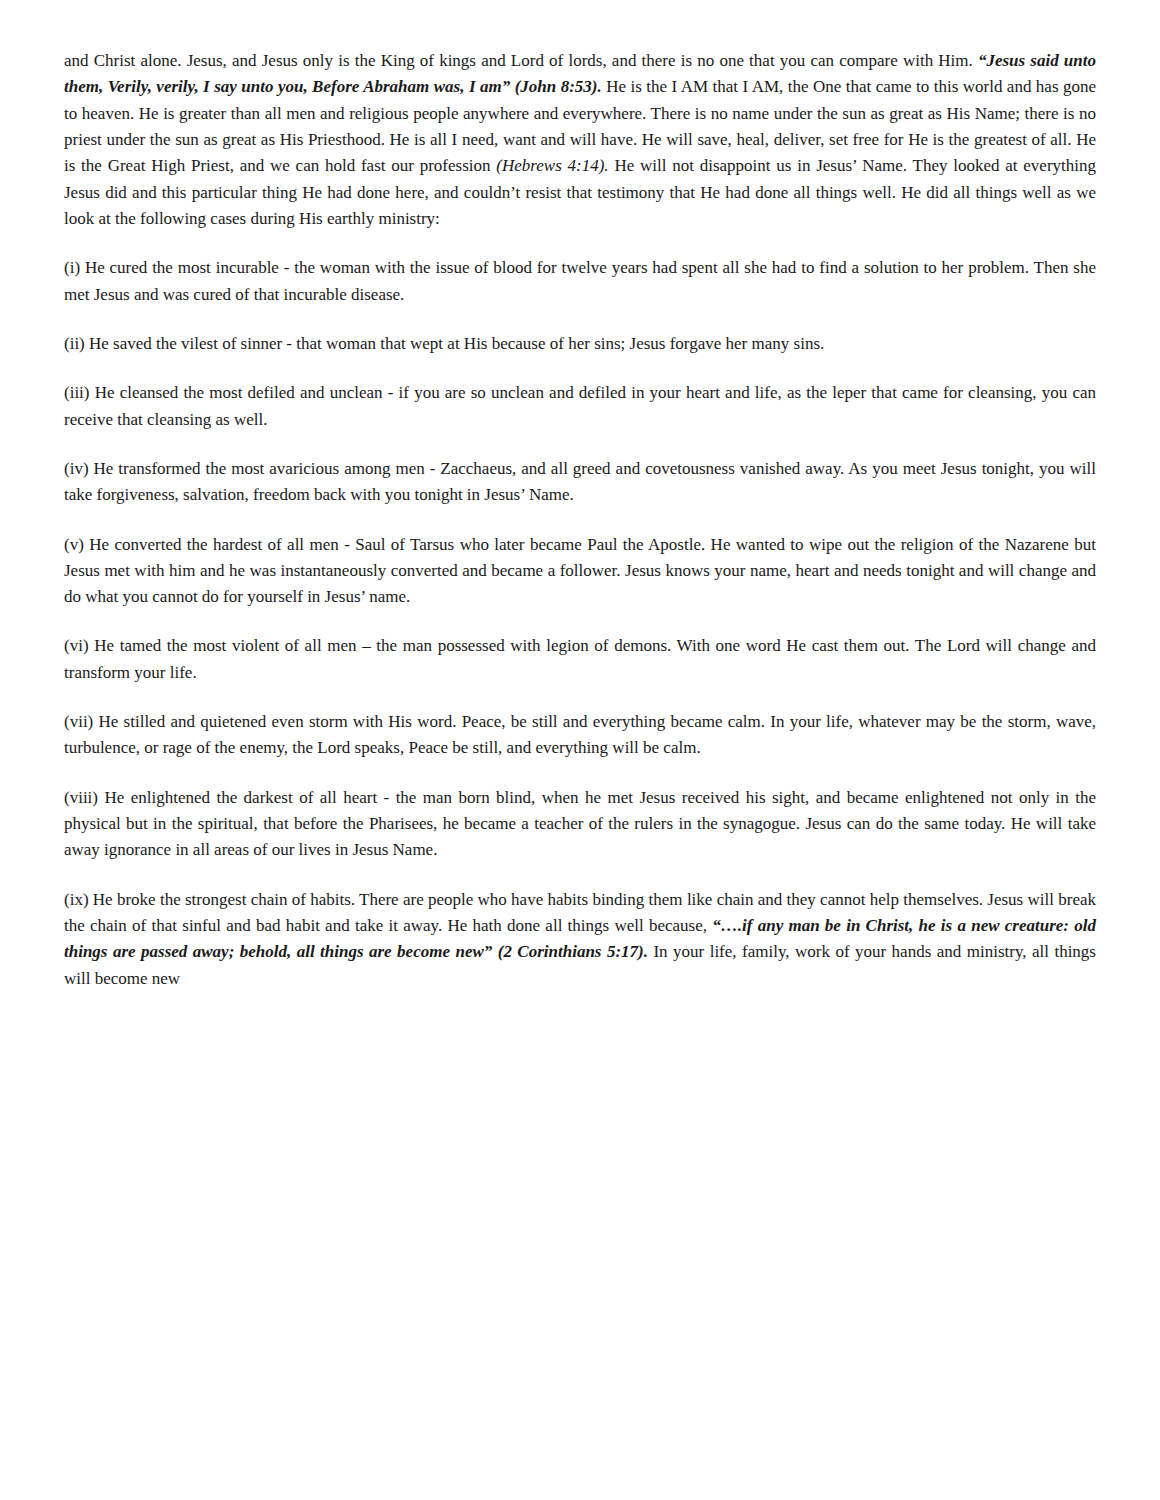and Christ alone. Jesus, and Jesus only is the King of kings and Lord of lords, and there is no one that you can compare with Him. “Jesus said unto them, Verily, verily, I say unto you, Before Abraham was, I am” (John 8:53). He is the I AM that I AM, the One that came to this world and has gone to heaven. He is greater than all men and religious people anywhere and everywhere. There is no name under the sun as great as His Name; there is no priest under the sun as great as His Priesthood. He is all I need, want and will have. He will save, heal, deliver, set free for He is the greatest of all. He is the Great High Priest, and we can hold fast our profession (Hebrews 4:14). He will not disappoint us in Jesus’ Name. They looked at everything Jesus did and this particular thing He had done here, and couldn’t resist that testimony that He had done all things well. He did all things well as we look at the following cases during His earthly ministry:
(i) He cured the most incurable - the woman with the issue of blood for twelve years had spent all she had to find a solution to her problem. Then she met Jesus and was cured of that incurable disease.
(ii) He saved the vilest of sinner - that woman that wept at His because of her sins; Jesus forgave her many sins.
(iii) He cleansed the most defiled and unclean - if you are so unclean and defiled in your heart and life, as the leper that came for cleansing, you can receive that cleansing as well.
(iv) He transformed the most avaricious among men - Zacchaeus, and all greed and covetousness vanished away. As you meet Jesus tonight, you will take forgiveness, salvation, freedom back with you tonight in Jesus’ Name.
(v) He converted the hardest of all men - Saul of Tarsus who later became Paul the Apostle. He wanted to wipe out the religion of the Nazarene but Jesus met with him and he was instantaneously converted and became a follower. Jesus knows your name, heart and needs tonight and will change and do what you cannot do for yourself in Jesus’ name.
(vi) He tamed the most violent of all men – the man possessed with legion of demons. With one word He cast them out. The Lord will change and transform your life.
(vii) He stilled and quietened even storm with His word. Peace, be still and everything became calm. In your life, whatever may be the storm, wave, turbulence, or rage of the enemy, the Lord speaks, Peace be still, and everything will be calm.
(viii) He enlightened the darkest of all heart - the man born blind, when he met Jesus received his sight, and became enlightened not only in the physical but in the spiritual, that before the Pharisees, he became a teacher of the rulers in the synagogue. Jesus can do the same today. He will take away ignorance in all areas of our lives in Jesus Name.
(ix) He broke the strongest chain of habits. There are people who have habits binding them like chain and they cannot help themselves. Jesus will break the chain of that sinful and bad habit and take it away. He hath done all things well because, “….if any man be in Christ, he is a new creature: old things are passed away; behold, all things are become new” (2 Corinthians 5:17). In your life, family, work of your hands and ministry, all things will become new